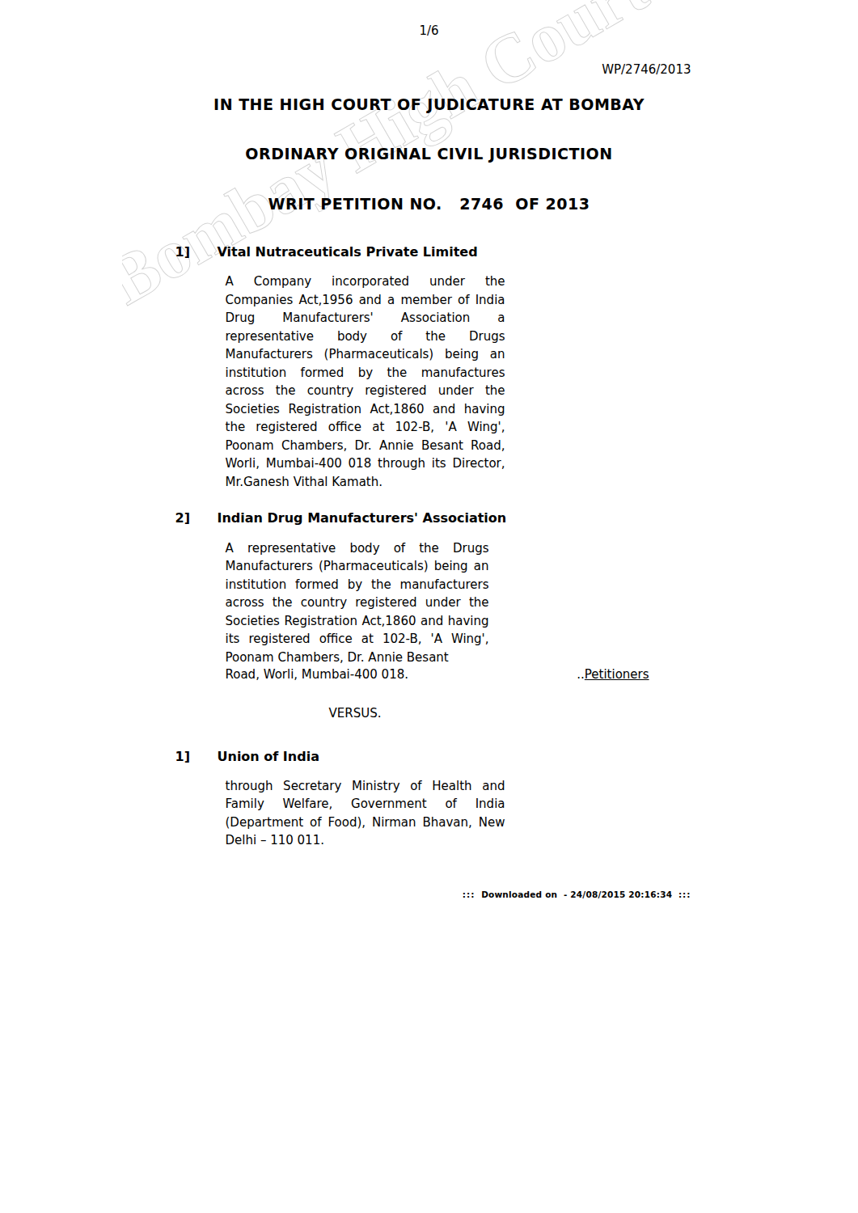Bombay High Court
1/6
WP/2746/2013
IN THE HIGH COURT OF JUDICATURE AT BOMBAY
ORDINARY ORIGINAL CIVIL JURISDICTION
WRIT PETITION NO. 2746 OF 2013
1] Vital Nutraceuticals Private Limited
A Company incorporated under the Companies Act,1956 and a member of India Drug Manufacturers' Association a representative body of the Drugs Manufacturers (Pharmaceuticals) being an institution formed by the manufactures across the country registered under the Societies Registration Act,1860 and having the registered office at 102-B, 'A Wing', Poonam Chambers, Dr. Annie Besant Road, Worli, Mumbai-400 018 through its Director, Mr.Ganesh Vithal Kamath.
2] Indian Drug Manufacturers' Association
A representative body of the Drugs Manufacturers (Pharmaceuticals) being an institution formed by the manufacturers across the country registered under the Societies Registration Act,1860 and having its registered office at 102-B, 'A Wing', Poonam Chambers, Dr. Annie Besant
Road, Worli, Mumbai-400 018. ..Petitioners
VERSUS.
1] Union of India
through Secretary Ministry of Health and Family Welfare, Government of India (Department of Food), Nirman Bhavan, New Delhi – 110 011.
::: Downloaded on - 24/08/2015 20:16:34 :::